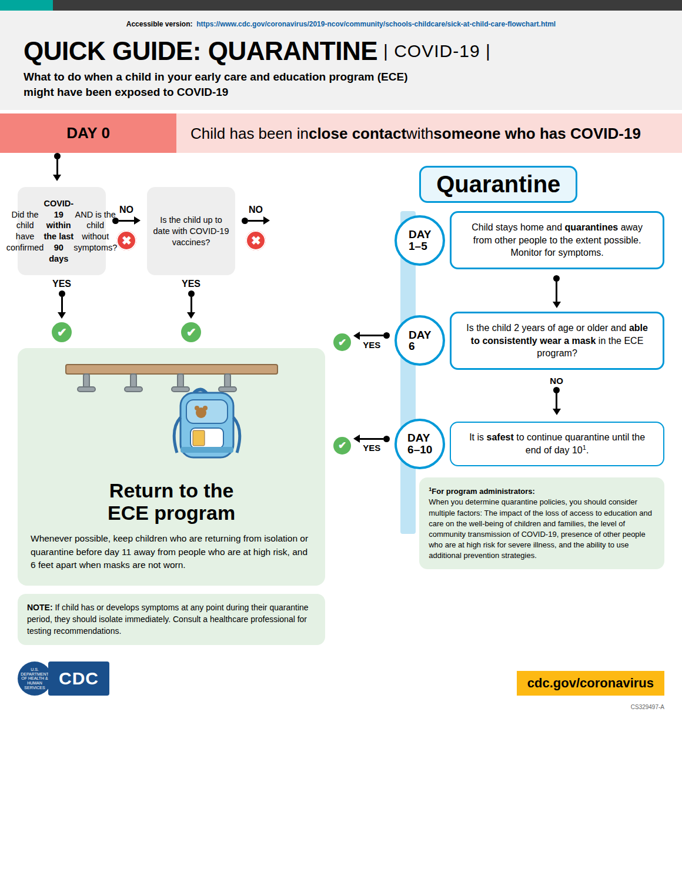Accessible version: https://www.cdc.gov/coronavirus/2019-ncov/community/schools-childcare/sick-at-child-care-flowchart.html
QUICK GUIDE: QUARANTINE
| COVID-19 |
What to do when a child in your early care and education program (ECE)
might have been exposed to COVID-19
DAY 0
Child has been in close contact with someone who has COVID-19
Did the child have confirmed COVID-19 within the last 90 days AND is the child without symptoms?
NO
✖
Is the child up to date with COVID-19 vaccines?
NO
✖
YES
✔
YES
✔
Return to the
ECE program
Whenever possible, keep children who are returning from isolation or quarantine before day 11 away from people who are at high risk, and 6 feet apart when masks are not worn.
NOTE: If child has or develops symptoms at any point during their quarantine period, they should isolate immediately. Consult a healthcare professional for testing recommendations.
Quarantine
DAY
1–5
Child stays home and quarantines away from other people to the extent possible. Monitor for symptoms.
✔
YES
DAY
6
Is the child 2 years of age or older and able to consistently wear a mask in the ECE program?
NO
✔
YES
DAY
6–10
It is safest to continue quarantine until the end of day 101.
1For program administrators:
When you determine quarantine policies, you should consider multiple factors: The impact of the loss of access to education and care on the well-being of children and families, the level of community transmission of COVID-19, presence of other people who are at high risk for severe illness, and the ability to use additional prevention strategies.
U.S. DEPARTMENT OF HEALTH & HUMAN SERVICES
CDC
cdc.gov/coronavirus
CS329497-A